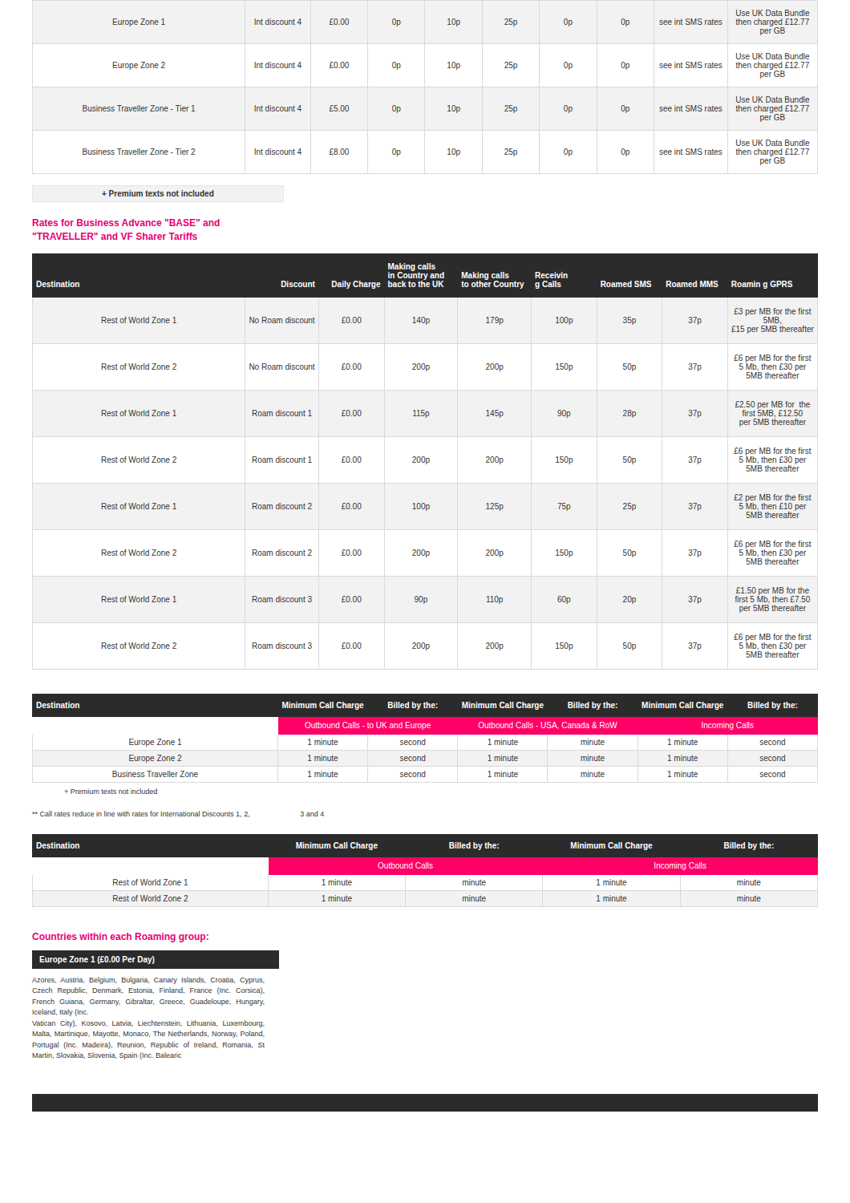| Europe Zone 1 | Int discount 4 | £0.00 | 0p | 10p | 25p | 0p | 0p | see int SMS rates | Use UK Data Bundle then charged £12.77 per GB |
| Europe Zone 2 | Int discount 4 | £0.00 | 0p | 10p | 25p | 0p | 0p | see int SMS rates | Use UK Data Bundle then charged £12.77 per GB |
| Business Traveller Zone - Tier 1 | Int discount 4 | £5.00 | 0p | 10p | 25p | 0p | 0p | see int SMS rates | Use UK Data Bundle then charged £12.77 per GB |
| Business Traveller Zone - Tier 2 | Int discount 4 | £8.00 | 0p | 10p | 25p | 0p | 0p | see int SMS rates | Use UK Data Bundle then charged £12.77 per GB |
+ Premium texts not included
Rates for Business Advance "BASE" and
"TRAVELLER" and VF Sharer Tariffs
| Destination | Discount | Daily Charge | Making calls in Country and back to the UK | Making calls to other Country | Receivin g Calls | Roamed SMS | Roamed MMS | Roamin g GPRS |
| --- | --- | --- | --- | --- | --- | --- | --- | --- |
| Rest of World Zone 1 | No Roam discount | £0.00 | 140p | 179p | 100p | 35p | 37p | £3 per MB for the first 5MB, £15 per 5MB thereafter |
| Rest of World Zone 2 | No Roam discount | £0.00 | 200p | 200p | 150p | 50p | 37p | £6 per MB for the first 5 Mb, then £30 per 5MB thereafter |
| Rest of World Zone 1 | Roam discount 1 | £0.00 | 115p | 145p | 90p | 28p | 37p | £2.50 per MB for the first 5MB, £12.50 per 5MB thereafter |
| Rest of World Zone 2 | Roam discount 1 | £0.00 | 200p | 200p | 150p | 50p | 37p | £6 per MB for the first 5 Mb, then £30 per 5MB thereafter |
| Rest of World Zone 1 | Roam discount 2 | £0.00 | 100p | 125p | 75p | 25p | 37p | £2 per MB for the first 5 Mb, then £10 per 5MB thereafter |
| Rest of World Zone 2 | Roam discount 2 | £0.00 | 200p | 200p | 150p | 50p | 37p | £6 per MB for the first 5 Mb, then £30 per 5MB thereafter |
| Rest of World Zone 1 | Roam discount 3 | £0.00 | 90p | 110p | 60p | 20p | 37p | £1.50 per MB for the first 5 Mb, then £7.50 per 5MB thereafter |
| Rest of World Zone 2 | Roam discount 3 | £0.00 | 200p | 200p | 150p | 50p | 37p | £6 per MB for the first 5 Mb, then £30 per 5MB thereafter |
| Destination | Minimum Call Charge | Billed by the: | Minimum Call Charge | Billed by the: | Minimum Call Charge | Billed by the: |
| --- | --- | --- | --- | --- | --- | --- |
| | Outbound Calls - to UK and Europe | Outbound Calls - USA, Canada & RoW | Incoming Calls |
| Europe Zone 1 | 1 minute | second | 1 minute | minute | 1 minute | second |
| Europe Zone 2 | 1 minute | second | 1 minute | minute | 1 minute | second |
| Business Traveller Zone | 1 minute | second | 1 minute | minute | 1 minute | second |
+ Premium texts not included
** Call rates reduce in line with rates for International Discounts 1, 2, 3 and 4
| Destination | Minimum Call Charge | Billed by the: | Minimum Call Charge | Billed by the: |
| --- | --- | --- | --- | --- |
| | Outbound Calls | Incoming Calls |
| Rest of World Zone 1 | 1 minute | minute | 1 minute | minute |
| Rest of World Zone 2 | 1 minute | minute | 1 minute | minute |
Countries within each Roaming group:
Europe Zone 1 (£0.00 Per Day)
Azores, Austria, Belgium, Bulgaria, Canary Islands, Croatia, Cyprus, Czech Republic, Denmark, Estonia, Finland, France (Inc. Corsica), French Guiana, Germany, Gibraltar, Greece, Guadeloupe, Hungary, Iceland, Italy (Inc.
Vatican City), Kosovo, Latvia, Liechtenstein, Lithuania, Luxembourg, Malta, Martinique, Mayotte, Monaco, The Netherlands, Norway, Poland, Portugal (Inc. Madeira), Reunion, Republic of Ireland, Romania, St Martin, Slovakia, Slovenia, Spain (Inc. Balearic